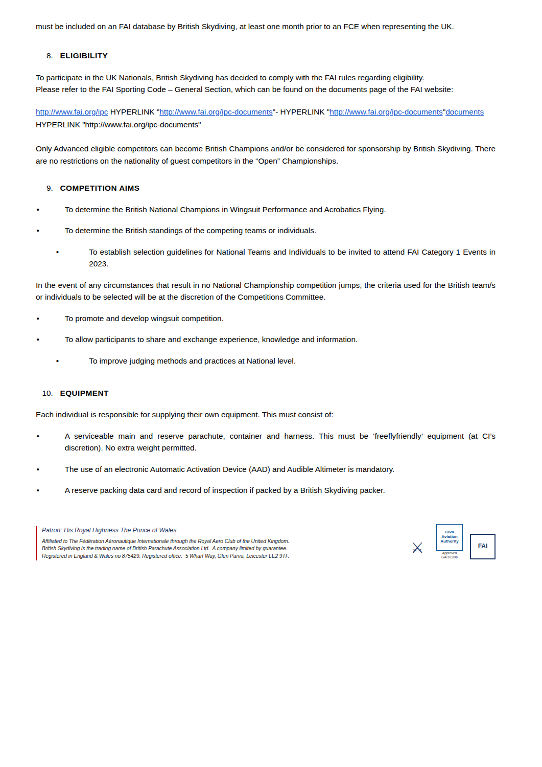must be included on an FAI database by British Skydiving, at least one month prior to an FCE when representing the UK.
8. ELIGIBILITY
To participate in the UK Nationals, British Skydiving has decided to comply with the FAI rules regarding eligibility.
Please refer to the FAI Sporting Code – General Section, which can be found on the documents page of the FAI website:
http://www.fai.org/ipc HYPERLINK "http://www.fai.org/ipc-documents"- HYPERLINK "http://www.fai.org/ipc-documents"documents HYPERLINK "http://www.fai.org/ipc-documents"
Only Advanced eligible competitors can become British Champions and/or be considered for sponsorship by British Skydiving. There are no restrictions on the nationality of guest competitors in the “Open” Championships.
9. COMPETITION AIMS
• To determine the British National Champions in Wingsuit Performance and Acrobatics Flying.
• To determine the British standings of the competing teams or individuals.
• To establish selection guidelines for National Teams and Individuals to be invited to attend FAI Category 1 Events in 2023.
In the event of any circumstances that result in no National Championship competition jumps, the criteria used for the British team/s or individuals to be selected will be at the discretion of the Competitions Committee.
• To promote and develop wingsuit competition.
• To allow participants to share and exchange experience, knowledge and information.
• To improve judging methods and practices at National level.
10. EQUIPMENT
Each individual is responsible for supplying their own equipment. This must consist of:
• A serviceable main and reserve parachute, container and harness. This must be ‘freeflyfriendly’ equipment (at CI’s discretion). No extra weight permitted.
• The use of an electronic Automatic Activation Device (AAD) and Audible Altimeter is mandatory.
• A reserve packing data card and record of inspection if packed by a British Skydiving packer.
Patron: His Royal Highness The Prince of Wales Affiliated to The Fédération Aéronautique Internationale through the Royal Aero Club of the United Kingdom.
British Skydiving is the trading name of British Parachute Association Ltd. A company limited by guarantee.
Registered in England & Wales no 875429. Registered office: 5 Wharf Way, Glen Parva, Leicester LE2 9TF.
⚔
Civil Aviation Authority
Approved
GA/101/96
FAI